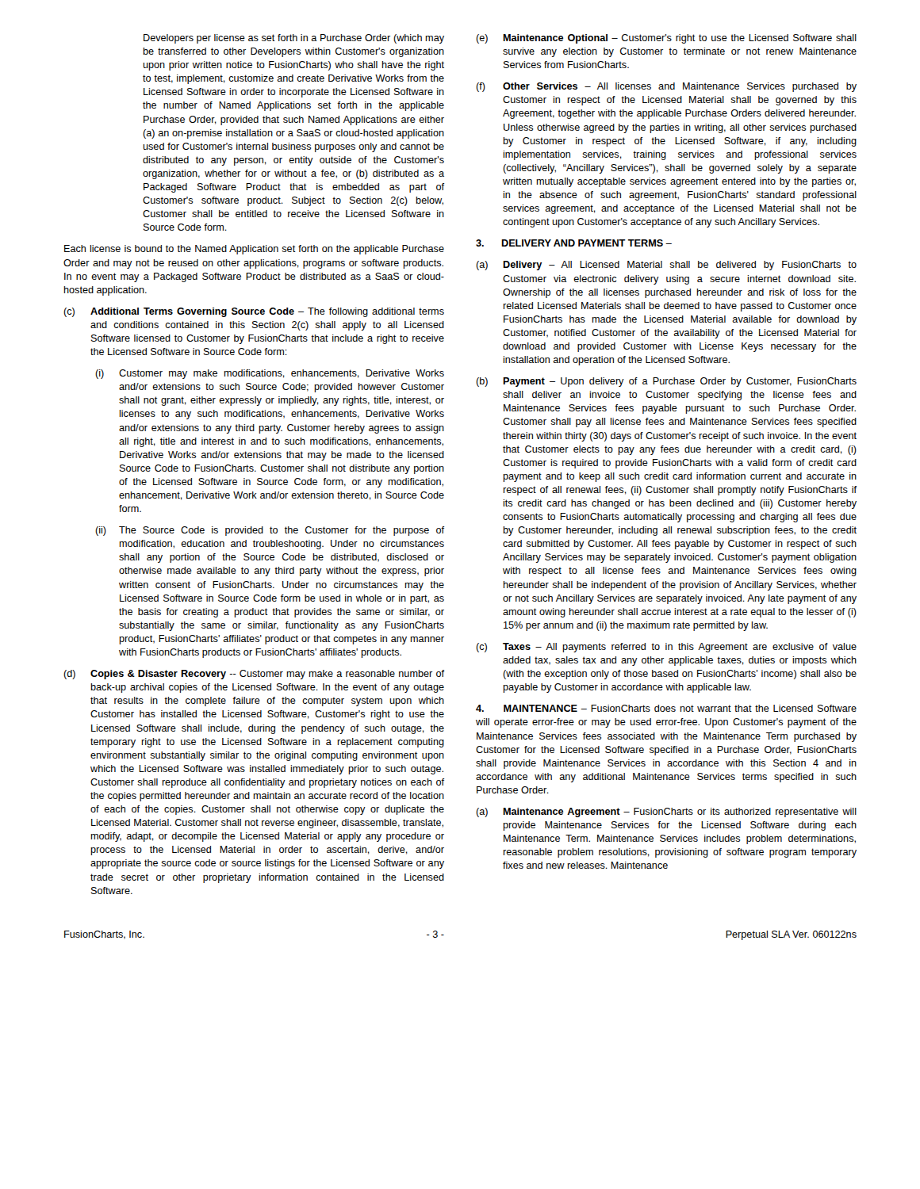Developers per license as set forth in a Purchase Order (which may be transferred to other Developers within Customer's organization upon prior written notice to FusionCharts) who shall have the right to test, implement, customize and create Derivative Works from the Licensed Software in order to incorporate the Licensed Software in the number of Named Applications set forth in the applicable Purchase Order, provided that such Named Applications are either (a) an on-premise installation or a SaaS or cloud-hosted application used for Customer's internal business purposes only and cannot be distributed to any person, or entity outside of the Customer's organization, whether for or without a fee, or (b) distributed as a Packaged Software Product that is embedded as part of Customer's software product. Subject to Section 2(c) below, Customer shall be entitled to receive the Licensed Software in Source Code form.
Each license is bound to the Named Application set forth on the applicable Purchase Order and may not be reused on other applications, programs or software products. In no event may a Packaged Software Product be distributed as a SaaS or cloud-hosted application.
(c)
Additional Terms Governing Source Code – The following additional terms and conditions contained in this Section 2(c) shall apply to all Licensed Software licensed to Customer by FusionCharts that include a right to receive the Licensed Software in Source Code form:
(i)
Customer may make modifications, enhancements, Derivative Works and/or extensions to such Source Code; provided however Customer shall not grant, either expressly or impliedly, any rights, title, interest, or licenses to any such modifications, enhancements, Derivative Works and/or extensions to any third party. Customer hereby agrees to assign all right, title and interest in and to such modifications, enhancements, Derivative Works and/or extensions that may be made to the licensed Source Code to FusionCharts. Customer shall not distribute any portion of the Licensed Software in Source Code form, or any modification, enhancement, Derivative Work and/or extension thereto, in Source Code form.
(ii)
The Source Code is provided to the Customer for the purpose of modification, education and troubleshooting. Under no circumstances shall any portion of the Source Code be distributed, disclosed or otherwise made available to any third party without the express, prior written consent of FusionCharts. Under no circumstances may the Licensed Software in Source Code form be used in whole or in part, as the basis for creating a product that provides the same or similar, or substantially the same or similar, functionality as any FusionCharts product, FusionCharts' affiliates' product or that competes in any manner with FusionCharts products or FusionCharts' affiliates' products.
(d)
Copies & Disaster Recovery -- Customer may make a reasonable number of back-up archival copies of the Licensed Software. In the event of any outage that results in the complete failure of the computer system upon which Customer has installed the Licensed Software, Customer's right to use the Licensed Software shall include, during the pendency of such outage, the temporary right to use the Licensed Software in a replacement computing environment substantially similar to the original computing environment upon which the Licensed Software was installed immediately prior to such outage. Customer shall reproduce all confidentiality and proprietary notices on each of the copies permitted hereunder and maintain an accurate record of the location of each of the copies. Customer shall not otherwise copy or duplicate the Licensed Material. Customer shall not reverse engineer, disassemble, translate, modify, adapt, or decompile the Licensed Material or apply any procedure or process to the Licensed Material in order to ascertain, derive, and/or appropriate the source code or source listings for the Licensed Software or any trade secret or other proprietary information contained in the Licensed Software.
(e)
Maintenance Optional – Customer's right to use the Licensed Software shall survive any election by Customer to terminate or not renew Maintenance Services from FusionCharts.
(f)
Other Services – All licenses and Maintenance Services purchased by Customer in respect of the Licensed Material shall be governed by this Agreement, together with the applicable Purchase Orders delivered hereunder. Unless otherwise agreed by the parties in writing, all other services purchased by Customer in respect of the Licensed Software, if any, including implementation services, training services and professional services (collectively, “Ancillary Services”), shall be governed solely by a separate written mutually acceptable services agreement entered into by the parties or, in the absence of such agreement, FusionCharts' standard professional services agreement, and acceptance of the Licensed Material shall not be contingent upon Customer's acceptance of any such Ancillary Services.
3.
DELIVERY AND PAYMENT TERMS –
(a)
Delivery – All Licensed Material shall be delivered by FusionCharts to Customer via electronic delivery using a secure internet download site. Ownership of the all licenses purchased hereunder and risk of loss for the related Licensed Materials shall be deemed to have passed to Customer once FusionCharts has made the Licensed Material available for download by Customer, notified Customer of the availability of the Licensed Material for download and provided Customer with License Keys necessary for the installation and operation of the Licensed Software.
(b)
Payment – Upon delivery of a Purchase Order by Customer, FusionCharts shall deliver an invoice to Customer specifying the license fees and Maintenance Services fees payable pursuant to such Purchase Order. Customer shall pay all license fees and Maintenance Services fees specified therein within thirty (30) days of Customer's receipt of such invoice. In the event that Customer elects to pay any fees due hereunder with a credit card, (i) Customer is required to provide FusionCharts with a valid form of credit card payment and to keep all such credit card information current and accurate in respect of all renewal fees, (ii) Customer shall promptly notify FusionCharts if its credit card has changed or has been declined and (iii) Customer hereby consents to FusionCharts automatically processing and charging all fees due by Customer hereunder, including all renewal subscription fees, to the credit card submitted by Customer. All fees payable by Customer in respect of such Ancillary Services may be separately invoiced. Customer's payment obligation with respect to all license fees and Maintenance Services fees owing hereunder shall be independent of the provision of Ancillary Services, whether or not such Ancillary Services are separately invoiced. Any late payment of any amount owing hereunder shall accrue interest at a rate equal to the lesser of (i) 15% per annum and (ii) the maximum rate permitted by law.
(c)
Taxes – All payments referred to in this Agreement are exclusive of value added tax, sales tax and any other applicable taxes, duties or imposts which (with the exception only of those based on FusionCharts' income) shall also be payable by Customer in accordance with applicable law.
4. MAINTENANCE – FusionCharts does not warrant that the Licensed Software will operate error-free or may be used error-free. Upon Customer's payment of the Maintenance Services fees associated with the Maintenance Term purchased by Customer for the Licensed Software specified in a Purchase Order, FusionCharts shall provide Maintenance Services in accordance with this Section 4 and in accordance with any additional Maintenance Services terms specified in such Purchase Order.
(a)
Maintenance Agreement – FusionCharts or its authorized representative will provide Maintenance Services for the Licensed Software during each Maintenance Term. Maintenance Services includes problem determinations, reasonable problem resolutions, provisioning of software program temporary fixes and new releases. Maintenance
FusionCharts, Inc.
- 3 -
Perpetual SLA Ver. 060122ns